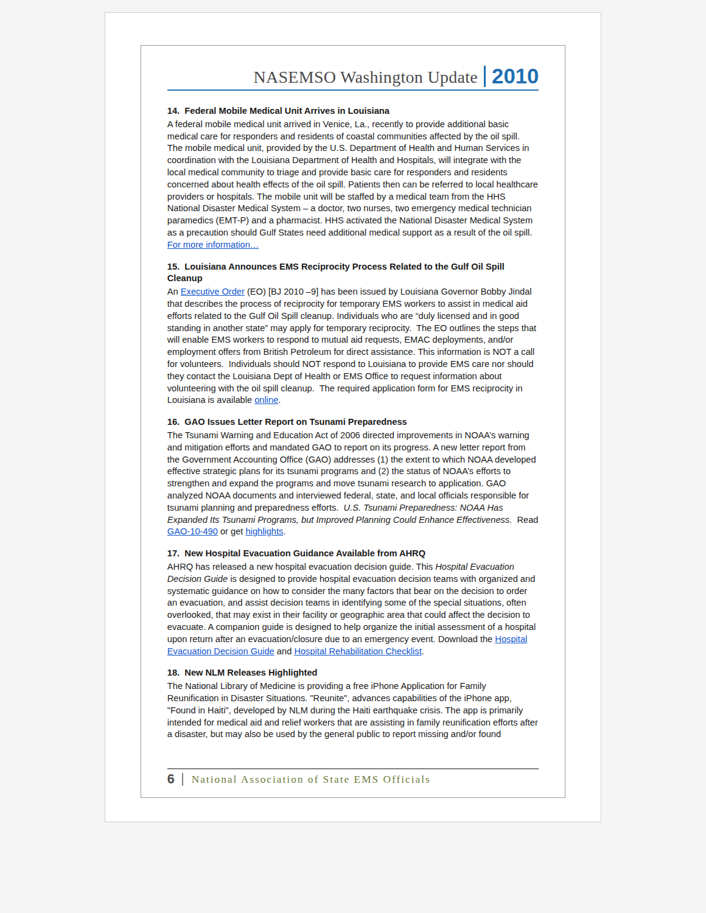NASEMSO Washington Update 2010
14. Federal Mobile Medical Unit Arrives in Louisiana
A federal mobile medical unit arrived in Venice, La., recently to provide additional basic medical care for responders and residents of coastal communities affected by the oil spill. The mobile medical unit, provided by the U.S. Department of Health and Human Services in coordination with the Louisiana Department of Health and Hospitals, will integrate with the local medical community to triage and provide basic care for responders and residents concerned about health effects of the oil spill. Patients then can be referred to local healthcare providers or hospitals. The mobile unit will be staffed by a medical team from the HHS National Disaster Medical System – a doctor, two nurses, two emergency medical technician paramedics (EMT-P) and a pharmacist. HHS activated the National Disaster Medical System as a precaution should Gulf States need additional medical support as a result of the oil spill. For more information…
15. Louisiana Announces EMS Reciprocity Process Related to the Gulf Oil Spill Cleanup
An Executive Order (EO) [BJ 2010 –9] has been issued by Louisiana Governor Bobby Jindal that describes the process of reciprocity for temporary EMS workers to assist in medical aid efforts related to the Gulf Oil Spill cleanup. Individuals who are “duly licensed and in good standing in another state” may apply for temporary reciprocity. The EO outlines the steps that will enable EMS workers to respond to mutual aid requests, EMAC deployments, and/or employment offers from British Petroleum for direct assistance. This information is NOT a call for volunteers. Individuals should NOT respond to Louisiana to provide EMS care nor should they contact the Louisiana Dept of Health or EMS Office to request information about volunteering with the oil spill cleanup. The required application form for EMS reciprocity in Louisiana is available online.
16. GAO Issues Letter Report on Tsunami Preparedness
The Tsunami Warning and Education Act of 2006 directed improvements in NOAA’s warning and mitigation efforts and mandated GAO to report on its progress. A new letter report from the Government Accounting Office (GAO) addresses (1) the extent to which NOAA developed effective strategic plans for its tsunami programs and (2) the status of NOAA’s efforts to strengthen and expand the programs and move tsunami research to application. GAO analyzed NOAA documents and interviewed federal, state, and local officials responsible for tsunami planning and preparedness efforts. U.S. Tsunami Preparedness: NOAA Has Expanded Its Tsunami Programs, but Improved Planning Could Enhance Effectiveness. Read GAO-10-490 or get highlights.
17. New Hospital Evacuation Guidance Available from AHRQ
AHRQ has released a new hospital evacuation decision guide. This Hospital Evacuation Decision Guide is designed to provide hospital evacuation decision teams with organized and systematic guidance on how to consider the many factors that bear on the decision to order an evacuation, and assist decision teams in identifying some of the special situations, often overlooked, that may exist in their facility or geographic area that could affect the decision to evacuate. A companion guide is designed to help organize the initial assessment of a hospital upon return after an evacuation/closure due to an emergency event. Download the Hospital Evacuation Decision Guide and Hospital Rehabilitation Checklist.
18. New NLM Releases Highlighted
The National Library of Medicine is providing a free iPhone Application for Family Reunification in Disaster Situations. "Reunite", advances capabilities of the iPhone app, "Found in Haiti", developed by NLM during the Haiti earthquake crisis. The app is primarily intended for medical aid and relief workers that are assisting in family reunification efforts after a disaster, but may also be used by the general public to report missing and/or found
6 National Association of State EMS Officials